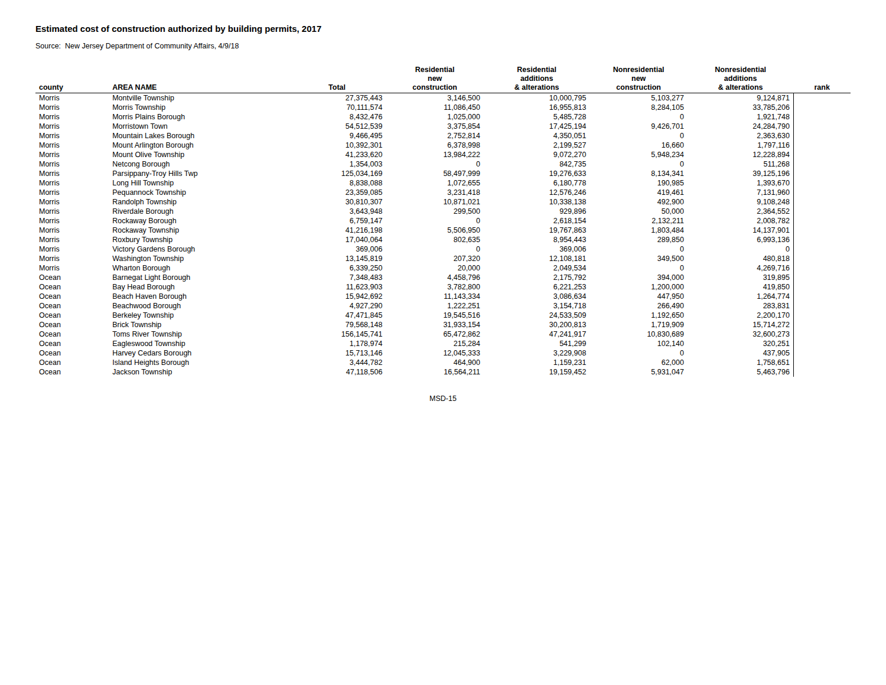Estimated cost of construction authorized by building permits, 2017
Source: New Jersey Department of Community Affairs, 4/9/18
| | | | Residential | Residential | Nonresidential | Nonresidential | |
| --- | --- | --- | --- | --- | --- | --- | --- |
| | | | new | additions | new | additions | |
| county | AREA NAME | Total | construction | & alterations | construction | & alterations | rank |
| Morris | Montville Township | 27,375,443 | 3,146,500 | 10,000,795 | 5,103,277 | 9,124,871 | |
| Morris | Morris Township | 70,111,574 | 11,086,450 | 16,955,813 | 8,284,105 | 33,785,206 | |
| Morris | Morris Plains Borough | 8,432,476 | 1,025,000 | 5,485,728 | 0 | 1,921,748 | |
| Morris | Morristown Town | 54,512,539 | 3,375,854 | 17,425,194 | 9,426,701 | 24,284,790 | |
| Morris | Mountain Lakes Borough | 9,466,495 | 2,752,814 | 4,350,051 | 0 | 2,363,630 | |
| Morris | Mount Arlington Borough | 10,392,301 | 6,378,998 | 2,199,527 | 16,660 | 1,797,116 | |
| Morris | Mount Olive Township | 41,233,620 | 13,984,222 | 9,072,270 | 5,948,234 | 12,228,894 | |
| Morris | Netcong Borough | 1,354,003 | 0 | 842,735 | 0 | 511,268 | |
| Morris | Parsippany-Troy Hills Twp | 125,034,169 | 58,497,999 | 19,276,633 | 8,134,341 | 39,125,196 | |
| Morris | Long Hill Township | 8,838,088 | 1,072,655 | 6,180,778 | 190,985 | 1,393,670 | |
| Morris | Pequannock Township | 23,359,085 | 3,231,418 | 12,576,246 | 419,461 | 7,131,960 | |
| Morris | Randolph Township | 30,810,307 | 10,871,021 | 10,338,138 | 492,900 | 9,108,248 | |
| Morris | Riverdale Borough | 3,643,948 | 299,500 | 929,896 | 50,000 | 2,364,552 | |
| Morris | Rockaway Borough | 6,759,147 | 0 | 2,618,154 | 2,132,211 | 2,008,782 | |
| Morris | Rockaway Township | 41,216,198 | 5,506,950 | 19,767,863 | 1,803,484 | 14,137,901 | |
| Morris | Roxbury Township | 17,040,064 | 802,635 | 8,954,443 | 289,850 | 6,993,136 | |
| Morris | Victory Gardens Borough | 369,006 | 0 | 369,006 | 0 | 0 | |
| Morris | Washington Township | 13,145,819 | 207,320 | 12,108,181 | 349,500 | 480,818 | |
| Morris | Wharton Borough | 6,339,250 | 20,000 | 2,049,534 | 0 | 4,269,716 | |
| Ocean | Barnegat Light Borough | 7,348,483 | 4,458,796 | 2,175,792 | 394,000 | 319,895 | |
| Ocean | Bay Head Borough | 11,623,903 | 3,782,800 | 6,221,253 | 1,200,000 | 419,850 | |
| Ocean | Beach Haven Borough | 15,942,692 | 11,143,334 | 3,086,634 | 447,950 | 1,264,774 | |
| Ocean | Beachwood Borough | 4,927,290 | 1,222,251 | 3,154,718 | 266,490 | 283,831 | |
| Ocean | Berkeley Township | 47,471,845 | 19,545,516 | 24,533,509 | 1,192,650 | 2,200,170 | |
| Ocean | Brick Township | 79,568,148 | 31,933,154 | 30,200,813 | 1,719,909 | 15,714,272 | |
| Ocean | Toms River Township | 156,145,741 | 65,472,862 | 47,241,917 | 10,830,689 | 32,600,273 | |
| Ocean | Eagleswood Township | 1,178,974 | 215,284 | 541,299 | 102,140 | 320,251 | |
| Ocean | Harvey Cedars Borough | 15,713,146 | 12,045,333 | 3,229,908 | 0 | 437,905 | |
| Ocean | Island Heights Borough | 3,444,782 | 464,900 | 1,159,231 | 62,000 | 1,758,651 | |
| Ocean | Jackson Township | 47,118,506 | 16,564,211 | 19,159,452 | 5,931,047 | 5,463,796 | |
MSD-15